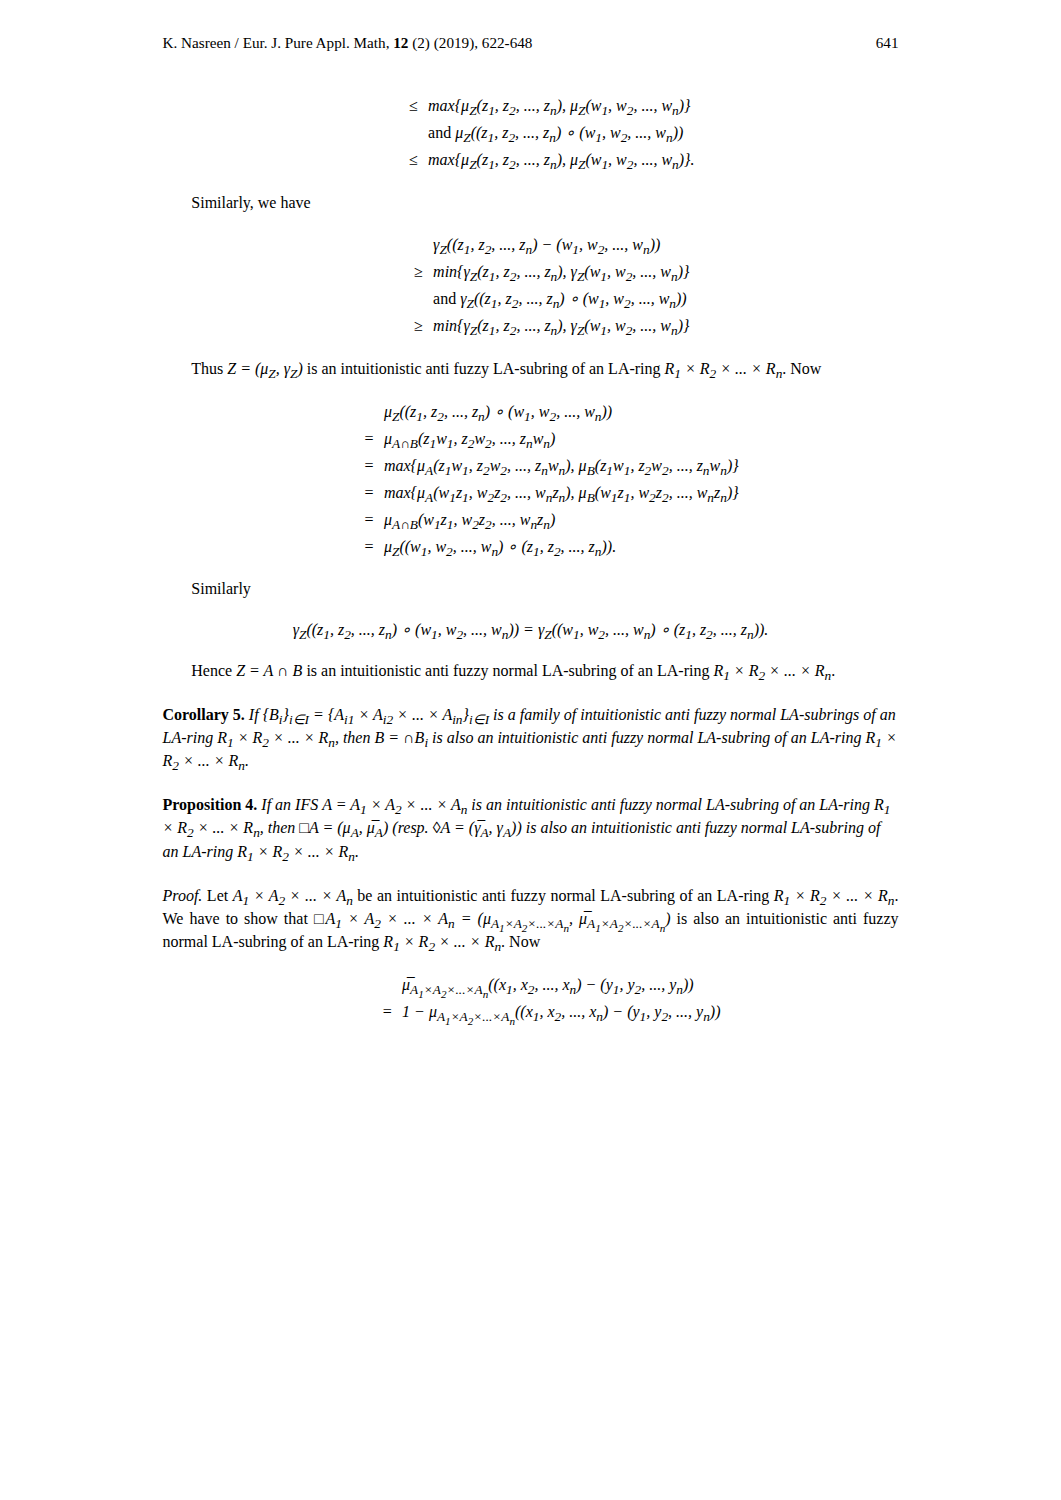K. Nasreen / Eur. J. Pure Appl. Math, 12 (2) (2019), 622-648 641
| ≤ | max{μ Z (z 1 , z 2 , ..., z n ), μ Z (w 1 , w 2 , ..., w n )} |
| | and μ Z ((z 1 , z 2 , ..., z n ) ∘ (w 1 , w 2 , ..., w n )) |
| ≤ | max{μ Z (z 1 , z 2 , ..., z n ), μ Z (w 1 , w 2 , ..., w n )}. |
Similarly, we have
| | γ Z ((z 1 , z 2 , ..., z n ) − (w 1 , w 2 , ..., w n )) |
| ≥ | min{γ Z (z 1 , z 2 , ..., z n ), γ Z (w 1 , w 2 , ..., w n )} |
| | and γ Z ((z 1 , z 2 , ..., z n ) ∘ (w 1 , w 2 , ..., w n )) |
| ≥ | min{γ Z (z 1 , z 2 , ..., z n ), γ Z (w 1 , w 2 , ..., w n )} |
Thus Z = (μZ, γZ) is an intuitionistic anti fuzzy LA-subring of an LA-ring R1 × R2 × ... × Rn. Now
| | μ Z ((z 1 , z 2 , ..., z n ) ∘ (w 1 , w 2 , ..., w n )) |
| = | μ A∩B (z 1 w 1 , z 2 w 2 , ..., z n w n ) |
| = | max{μ A (z 1 w 1 , z 2 w 2 , ..., z n w n ), μ B (z 1 w 1 , z 2 w 2 , ..., z n w n )} |
| = | max{μ A (w 1 z 1 , w 2 z 2 , ..., w n z n ), μ B (w 1 z 1 , w 2 z 2 , ..., w n z n )} |
| = | μ A∩B (w 1 z 1 , w 2 z 2 , ..., w n z n ) |
| = | μ Z ((w 1 , w 2 , ..., w n ) ∘ (z 1 , z 2 , ..., z n )). |
Similarly
γZ((z1, z2, ..., zn) ∘ (w1, w2, ..., wn)) = γZ((w1, w2, ..., wn) ∘ (z1, z2, ..., zn)).
Hence Z = A ∩ B is an intuitionistic anti fuzzy normal LA-subring of an LA-ring R1 × R2 × ... × Rn.
Corollary 5. If {Bi}i∈I = {Ai1 × Ai2 × ... × Ain}i∈I is a family of intuitionistic anti fuzzy normal LA-subrings of an LA-ring R1 × R2 × ... × Rn, then B = ∩Bi is also an intuitionistic anti fuzzy normal LA-subring of an LA-ring R1 × R2 × ... × Rn.
Proposition 4. If an IFS A = A1 × A2 × ... × An is an intuitionistic anti fuzzy normal LA-subring of an LA-ring R1 × R2 × ... × Rn, then □A = (μA, μ̅A) (resp. ◊A = (γ̅A, γA)) is also an intuitionistic anti fuzzy normal LA-subring of an LA-ring R1 × R2 × ... × Rn.
Proof. Let A1 × A2 × ... × An be an intuitionistic anti fuzzy normal LA-subring of an LA-ring R1 × R2 × ... × Rn. We have to show that □A1 × A2 × ... × An = (μA1×A2×...×An, μ̅A1×A2×...×An) is also an intuitionistic anti fuzzy normal LA-subring of an LA-ring R1 × R2 × ... × Rn. Now
| | μ̅ A 1 ×A 2 ×...×A n ((x 1 , x 2 , ..., x n ) − (y 1 , y 2 , ..., y n )) |
| = | 1 − μ A 1 ×A 2 ×...×A n ((x 1 , x 2 , ..., x n ) − (y 1 , y 2 , ..., y n )) |